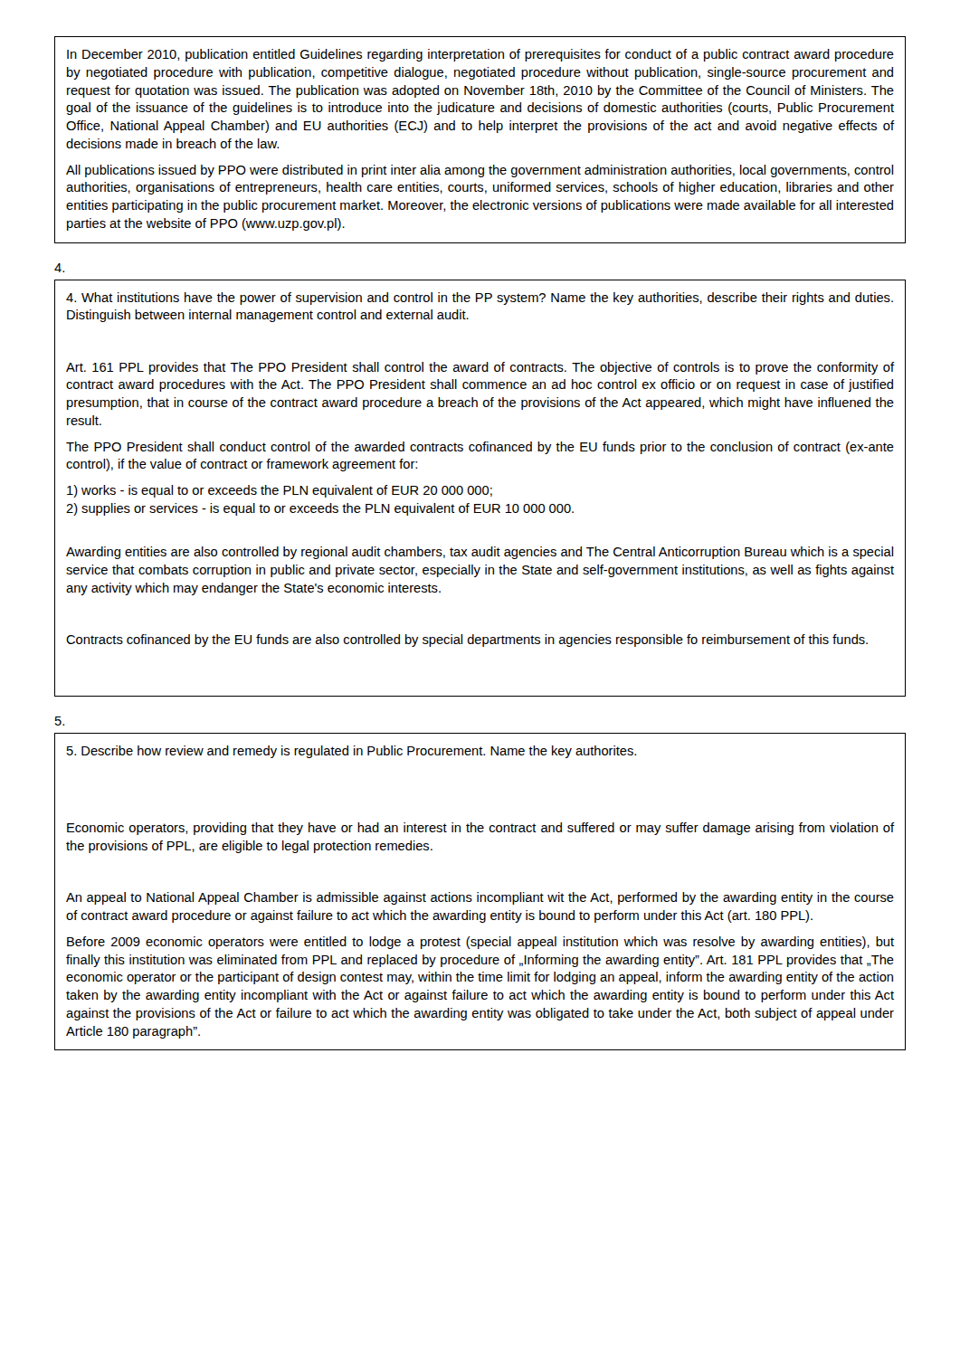In December 2010, publication entitled Guidelines regarding interpretation of prerequisites for conduct of a public contract award procedure by negotiated procedure with publication, competitive dialogue, negotiated procedure without publication, single-source procurement and request for quotation was issued. The publication was adopted on November 18th, 2010 by the Committee of the Council of Ministers. The goal of the issuance of the guidelines is to introduce into the judicature and decisions of domestic authorities (courts, Public Procurement Office, National Appeal Chamber) and EU authorities (ECJ) and to help interpret the provisions of the act and avoid negative effects of decisions made in breach of the law.
All publications issued by PPO were distributed in print inter alia among the government administration authorities, local governments, control authorities, organisations of entrepreneurs, health care entities, courts, uniformed services, schools of higher education, libraries and other entities participating in the public procurement market. Moreover, the electronic versions of publications were made available for all interested parties at the website of PPO (www.uzp.gov.pl).
4.
4. What institutions have the power of supervision and control in the PP system? Name the key authorities, describe their rights and duties. Distinguish between internal management control and external audit.
Art. 161 PPL provides that The PPO President shall control the award of contracts. The objective of controls is to prove the conformity of contract award procedures with the Act. The PPO President shall commence an ad hoc control ex officio or on request in case of justified presumption, that in course of the contract award procedure a breach of the provisions of the Act appeared, which might have influened the result.
The PPO President shall conduct control of the awarded contracts cofinanced by the EU funds prior to the conclusion of contract (ex-ante control), if the value of contract or framework agreement for:
1) works - is equal to or exceeds the PLN equivalent of EUR 20 000 000;
2) supplies or services - is equal to or exceeds the PLN equivalent of EUR 10 000 000.
Awarding entities are also controlled by regional audit chambers, tax audit agencies and The Central Anticorruption Bureau which is a special service that combats corruption in public and private sector, especially in the State and self-government institutions, as well as fights against any activity which may endanger the State's economic interests.
Contracts cofinanced by the EU funds are also controlled by special departments in agencies responsible fo reimbursement of this funds.
5.
5. Describe how review and remedy is regulated in Public Procurement. Name the key authorites.
Economic operators, providing that they have or had an interest in the contract and suffered or may suffer damage arising from violation of the provisions of PPL, are eligible to legal protection remedies.
An appeal to National Appeal Chamber is admissible against actions incompliant wit the Act, performed by the awarding entity in the course of contract award procedure or against failure to act which the awarding entity is bound to perform under this Act (art. 180 PPL).
Before 2009 economic operators were entitled to lodge a protest (special appeal institution which was resolve by awarding entities), but finally this institution was eliminated from PPL and replaced by procedure of „Informing the awarding entity”. Art. 181 PPL provides that „The economic operator or the participant of design contest may, within the time limit for lodging an appeal, inform the awarding entity of the action taken by the awarding entity incompliant with the Act or against failure to act which the awarding entity is bound to perform under this Act against the provisions of the Act or failure to act which the awarding entity was obligated to take under the Act, both subject of appeal under Article 180 paragraph”.